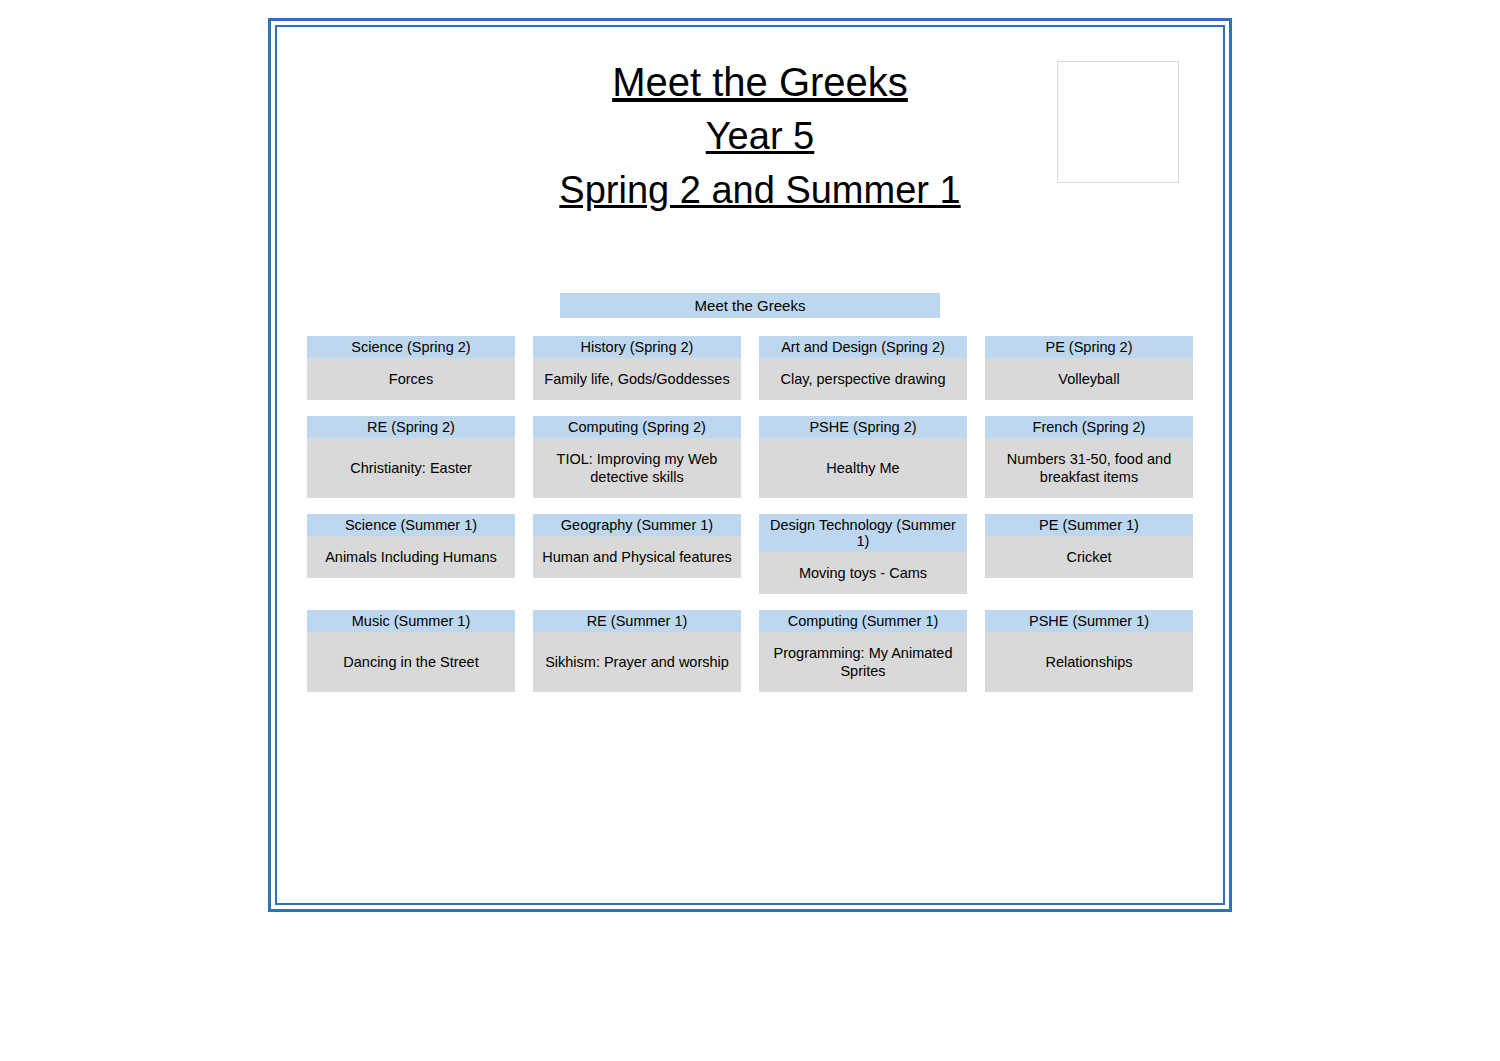Meet the Greeks
Year 5
Spring 2 and Summer 1
Meet the Greeks
Science (Spring 2)
Forces
History (Spring 2)
Family life, Gods/Goddesses
Art and Design (Spring 2)
Clay, perspective drawing
PE (Spring 2)
Volleyball
RE (Spring 2)
Christianity: Easter
Computing (Spring 2)
TIOL: Improving my Web detective skills
PSHE (Spring 2)
Healthy Me
French (Spring 2)
Numbers 31-50, food and breakfast items
Science (Summer 1)
Animals Including Humans
Geography (Summer 1)
Human and Physical features
Design Technology (Summer 1)
Moving toys - Cams
PE (Summer 1)
Cricket
Music (Summer 1)
Dancing in the Street
RE (Summer 1)
Sikhism: Prayer and worship
Computing (Summer 1)
Programming: My Animated Sprites
PSHE (Summer 1)
Relationships